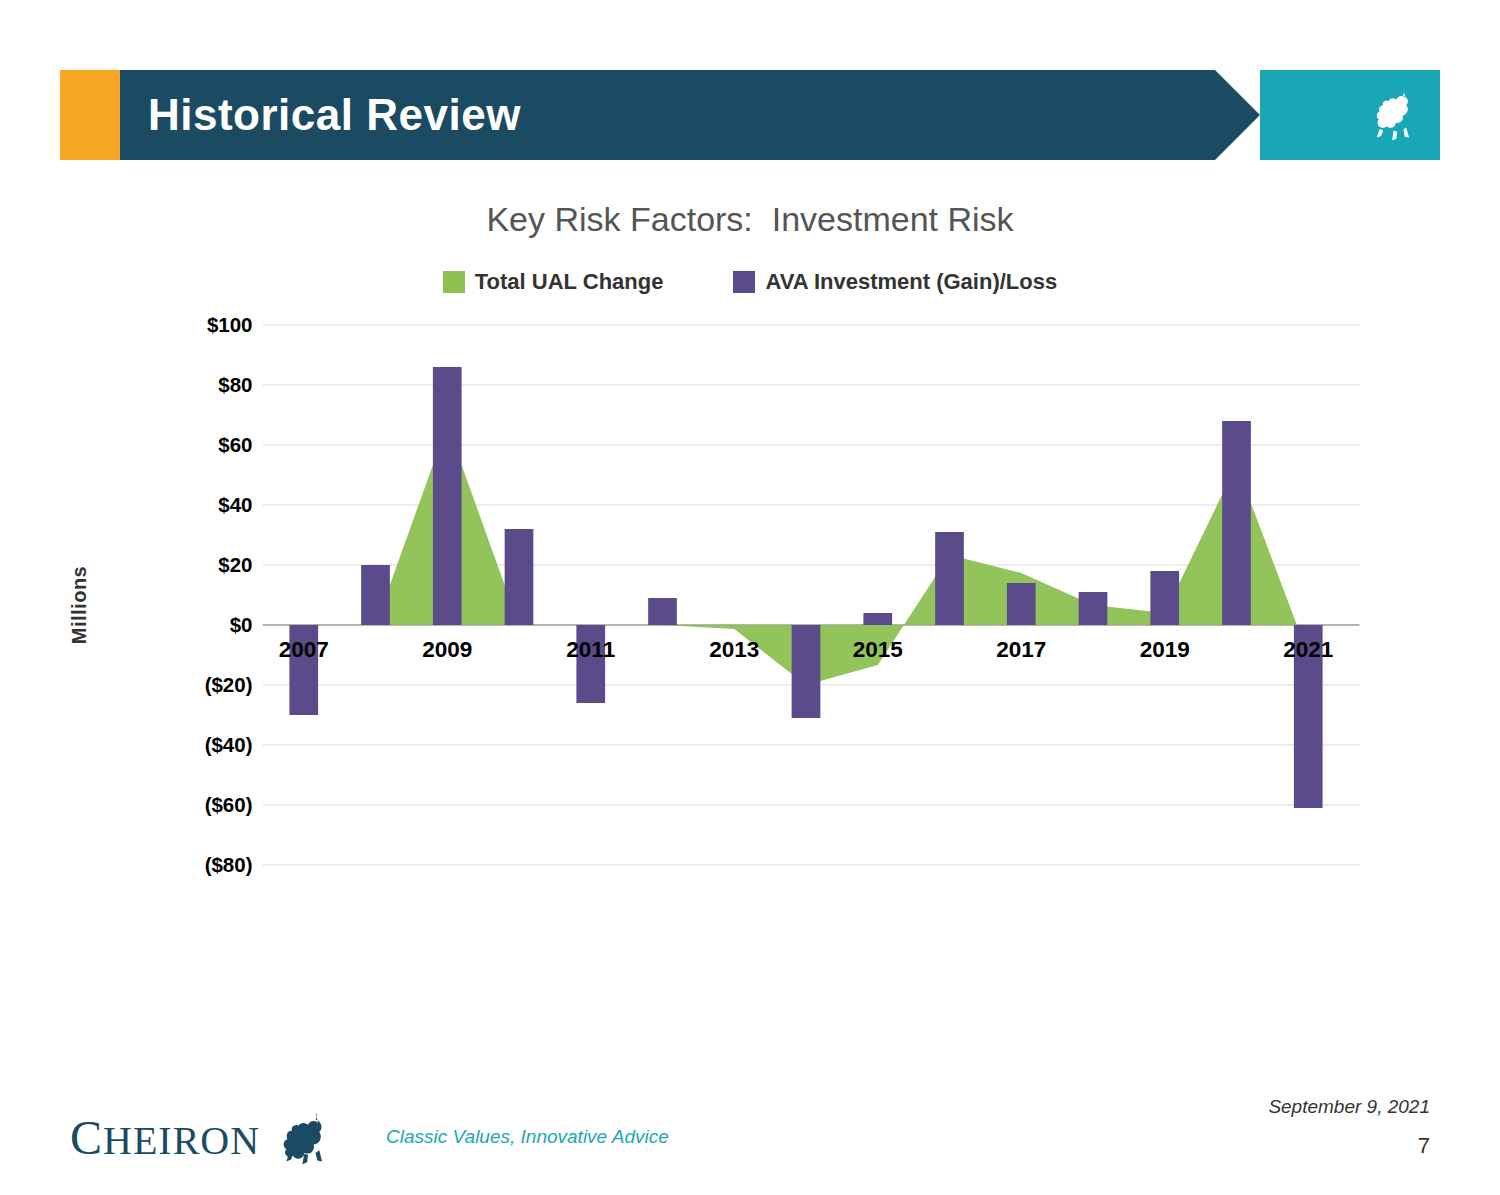Historical Review
Key Risk Factors: Investment Risk
Total UAL Change
AVA Investment (Gain)/Loss
Millions
$100 $80 $60 $40 $20 $0 ($20) ($40) ($60) ($80) 2007 2009 2011 2013 2015 2017 2019 2021
CHEIRON
Classic Values, Innovative Advice
September 9, 2021
7